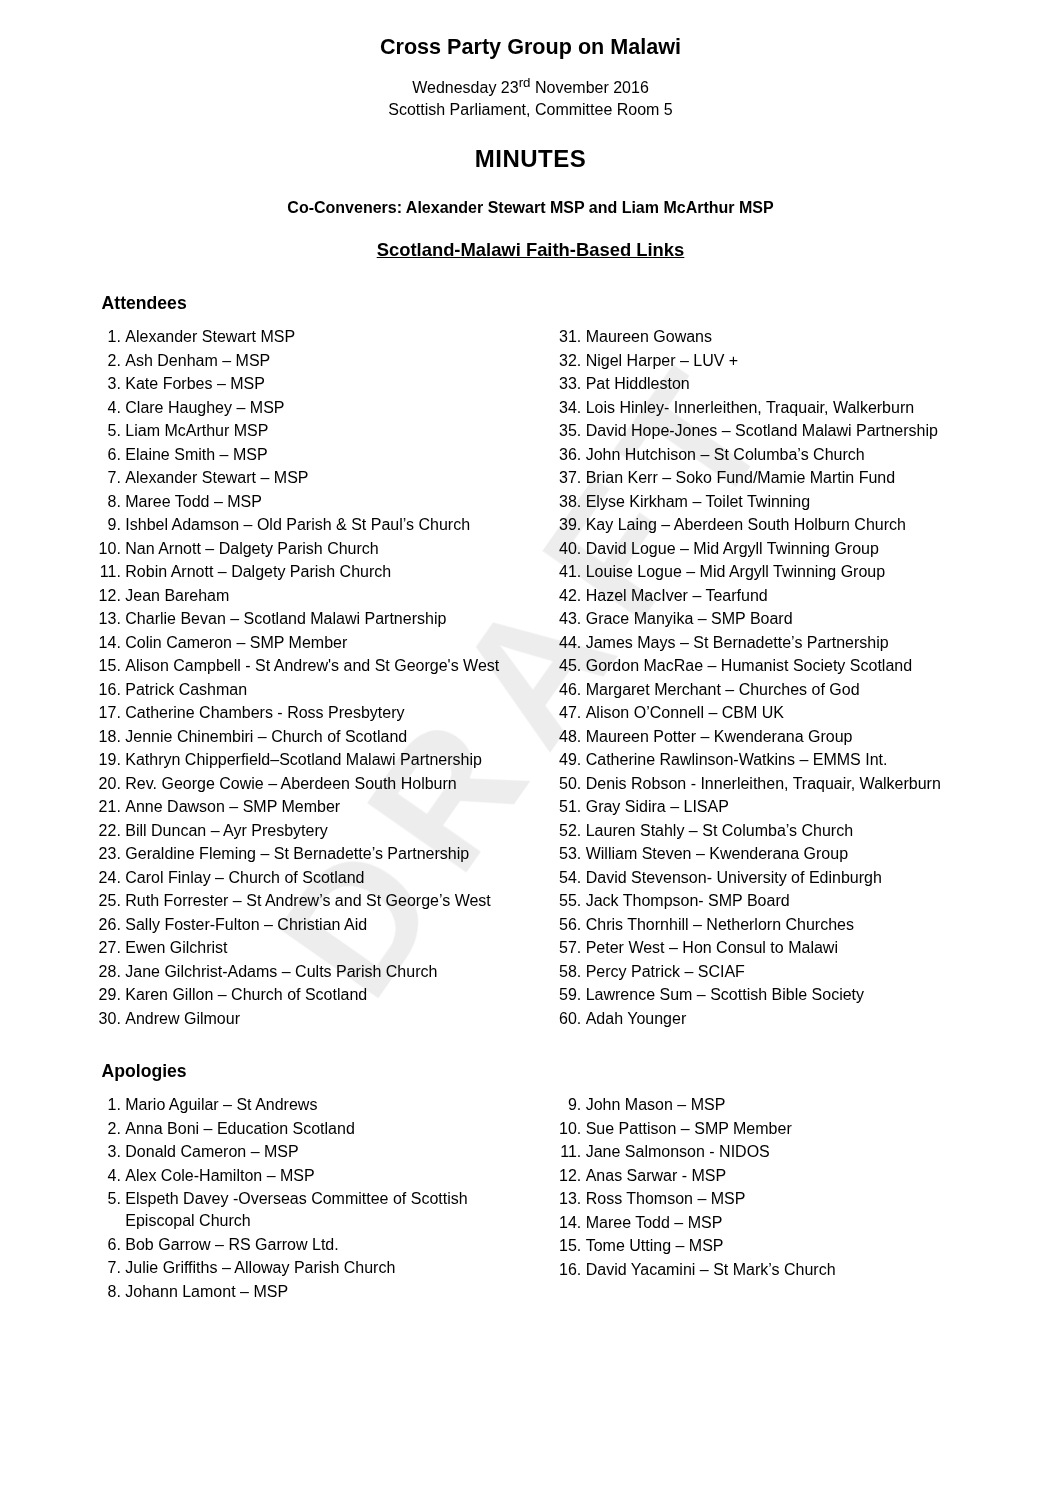DRAFT
Cross Party Group on Malawi
Wednesday 23rd November 2016
Scottish Parliament, Committee Room 5
MINUTES
Co-Conveners: Alexander Stewart MSP and Liam McArthur MSP
Scotland-Malawi Faith-Based Links
Attendees
Alexander Stewart MSP
Ash Denham – MSP
Kate Forbes – MSP
Clare Haughey – MSP
Liam McArthur MSP
Elaine Smith – MSP
Alexander Stewart – MSP
Maree Todd – MSP
Ishbel Adamson – Old Parish & St Paul’s Church
Nan Arnott – Dalgety Parish Church
Robin Arnott – Dalgety Parish Church
Jean Bareham
Charlie Bevan – Scotland Malawi Partnership
Colin Cameron – SMP Member
Alison Campbell - St Andrew's and St George's West
Patrick Cashman
Catherine Chambers - Ross Presbytery
Jennie Chinembiri – Church of Scotland
Kathryn Chipperfield–Scotland Malawi Partnership
Rev. George Cowie – Aberdeen South Holburn
Anne Dawson – SMP Member
Bill Duncan – Ayr Presbytery
Geraldine Fleming – St Bernadette’s Partnership
Carol Finlay – Church of Scotland
Ruth Forrester – St Andrew’s and St George’s West
Sally Foster-Fulton – Christian Aid
Ewen Gilchrist
Jane Gilchrist-Adams – Cults Parish Church
Karen Gillon – Church of Scotland
Andrew Gilmour
Maureen Gowans
Nigel Harper – LUV +
Pat Hiddleston
Lois Hinley- Innerleithen, Traquair, Walkerburn
David Hope-Jones – Scotland Malawi Partnership
John Hutchison – St Columba’s Church
Brian Kerr – Soko Fund/Mamie Martin Fund
Elyse Kirkham – Toilet Twinning
Kay Laing – Aberdeen South Holburn Church
David Logue – Mid Argyll Twinning Group
Louise Logue – Mid Argyll Twinning Group
Hazel MacIver – Tearfund
Grace Manyika – SMP Board
James Mays – St Bernadette’s Partnership
Gordon MacRae – Humanist Society Scotland
Margaret Merchant – Churches of God
Alison O’Connell – CBM UK
Maureen Potter – Kwenderana Group
Catherine Rawlinson-Watkins – EMMS Int.
Denis Robson - Innerleithen, Traquair, Walkerburn
Gray Sidira – LISAP
Lauren Stahly – St Columba’s Church
William Steven – Kwenderana Group
David Stevenson- University of Edinburgh
Jack Thompson- SMP Board
Chris Thornhill – Netherlorn Churches
Peter West – Hon Consul to Malawi
Percy Patrick – SCIAF
Lawrence Sum – Scottish Bible Society
Adah Younger
Apologies
Mario Aguilar – St Andrews
Anna Boni – Education Scotland
Donald Cameron – MSP
Alex Cole-Hamilton – MSP
Elspeth Davey -Overseas Committee of Scottish Episcopal Church
Bob Garrow – RS Garrow Ltd.
Julie Griffiths – Alloway Parish Church
Johann Lamont – MSP
John Mason – MSP
Sue Pattison – SMP Member
Jane Salmonson - NIDOS
Anas Sarwar - MSP
Ross Thomson – MSP
Maree Todd – MSP
Tome Utting – MSP
David Yacamini – St Mark’s Church